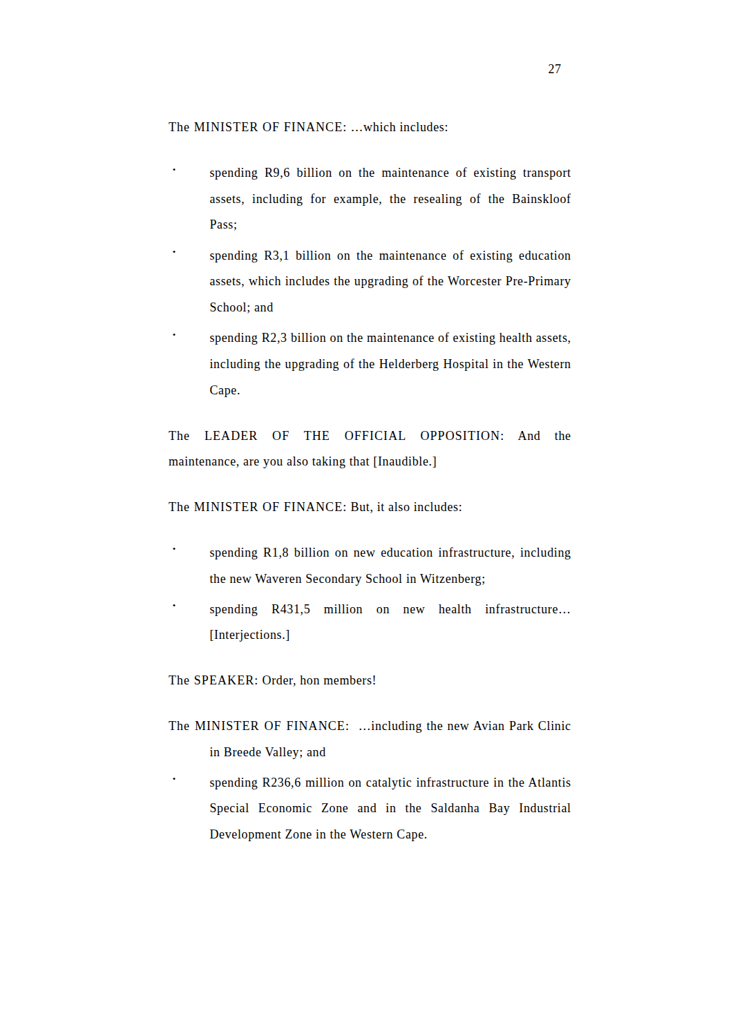27
The MINISTER OF FINANCE: …which includes:
spending R9,6 billion on the maintenance of existing transport assets, including for example, the resealing of the Bainskloof Pass;
spending R3,1 billion on the maintenance of existing education assets, which includes the upgrading of the Worcester Pre-Primary School; and
spending R2,3 billion on the maintenance of existing health assets, including the upgrading of the Helderberg Hospital in the Western Cape.
The LEADER OF THE OFFICIAL OPPOSITION: And the maintenance, are you also taking that [Inaudible.]
The MINISTER OF FINANCE: But, it also includes:
spending R1,8 billion on new education infrastructure, including the new Waveren Secondary School in Witzenberg;
spending R431,5 million on new health infrastructure… [Interjections.]
The SPEAKER: Order, hon members!
The MINISTER OF FINANCE: …including the new Avian Park Clinic in Breede Valley; and
spending R236,6 million on catalytic infrastructure in the Atlantis Special Economic Zone and in the Saldanha Bay Industrial Development Zone in the Western Cape.